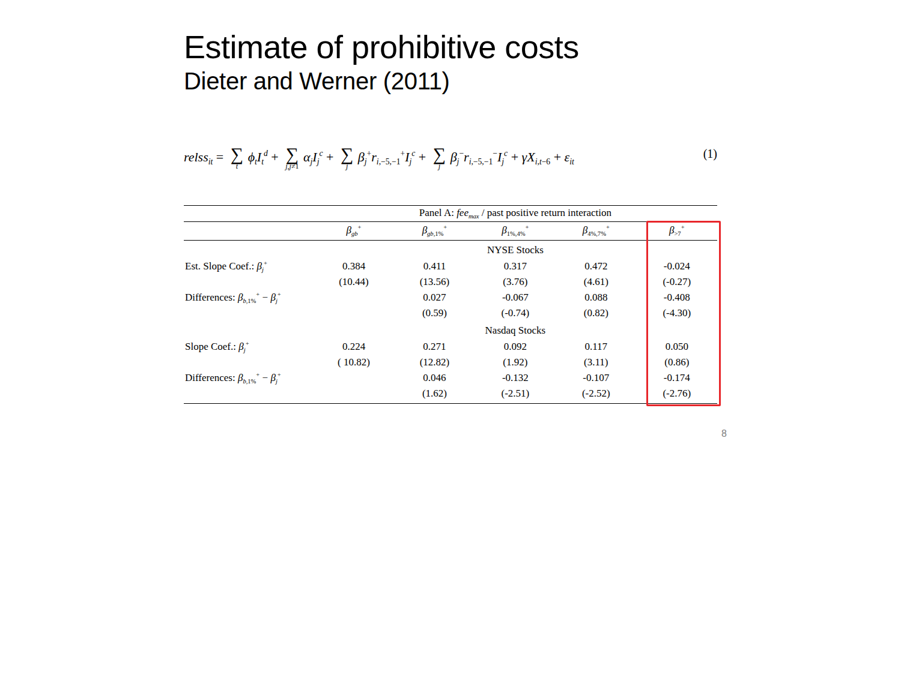Estimate of prohibitive costs
Dieter and Werner (2011)
relssit = ∑t ϕtItd + ∑j,j≠1 αjIjc + ∑j βj+ri,−5,−1+Ijc + ∑j βj−ri,−5,−1−Ijc + γXi,t−6 + εit
(1)
| | Panel A: fee max / past positive return interaction |
| --- | --- |
| | β gb + | β gb ,1% + | β 1%,4% + | β 4%,7% + | β >7 + |
| | NYSE Stocks |
| Est. Slope Coef.: β j + | 0.384 | 0.411 | 0.317 | 0.472 | -0.024 |
| | (10.44) | (13.56) | (3.76) | (4.61) | (-0.27) |
| Differences: β b ,1% + − β j + | | 0.027 | -0.067 | 0.088 | -0.408 |
| | | (0.59) | (-0.74) | (0.82) | (-4.30) |
| | Nasdaq Stocks |
| Slope Coef.: β j + | 0.224 | 0.271 | 0.092 | 0.117 | 0.050 |
| | ( 10.82) | (12.82) | (1.92) | (3.11) | (0.86) |
| Differences: β b ,1% + − β j + | | 0.046 | -0.132 | -0.107 | -0.174 |
| | | (1.62) | (-2.51) | (-2.52) | (-2.76) |
8